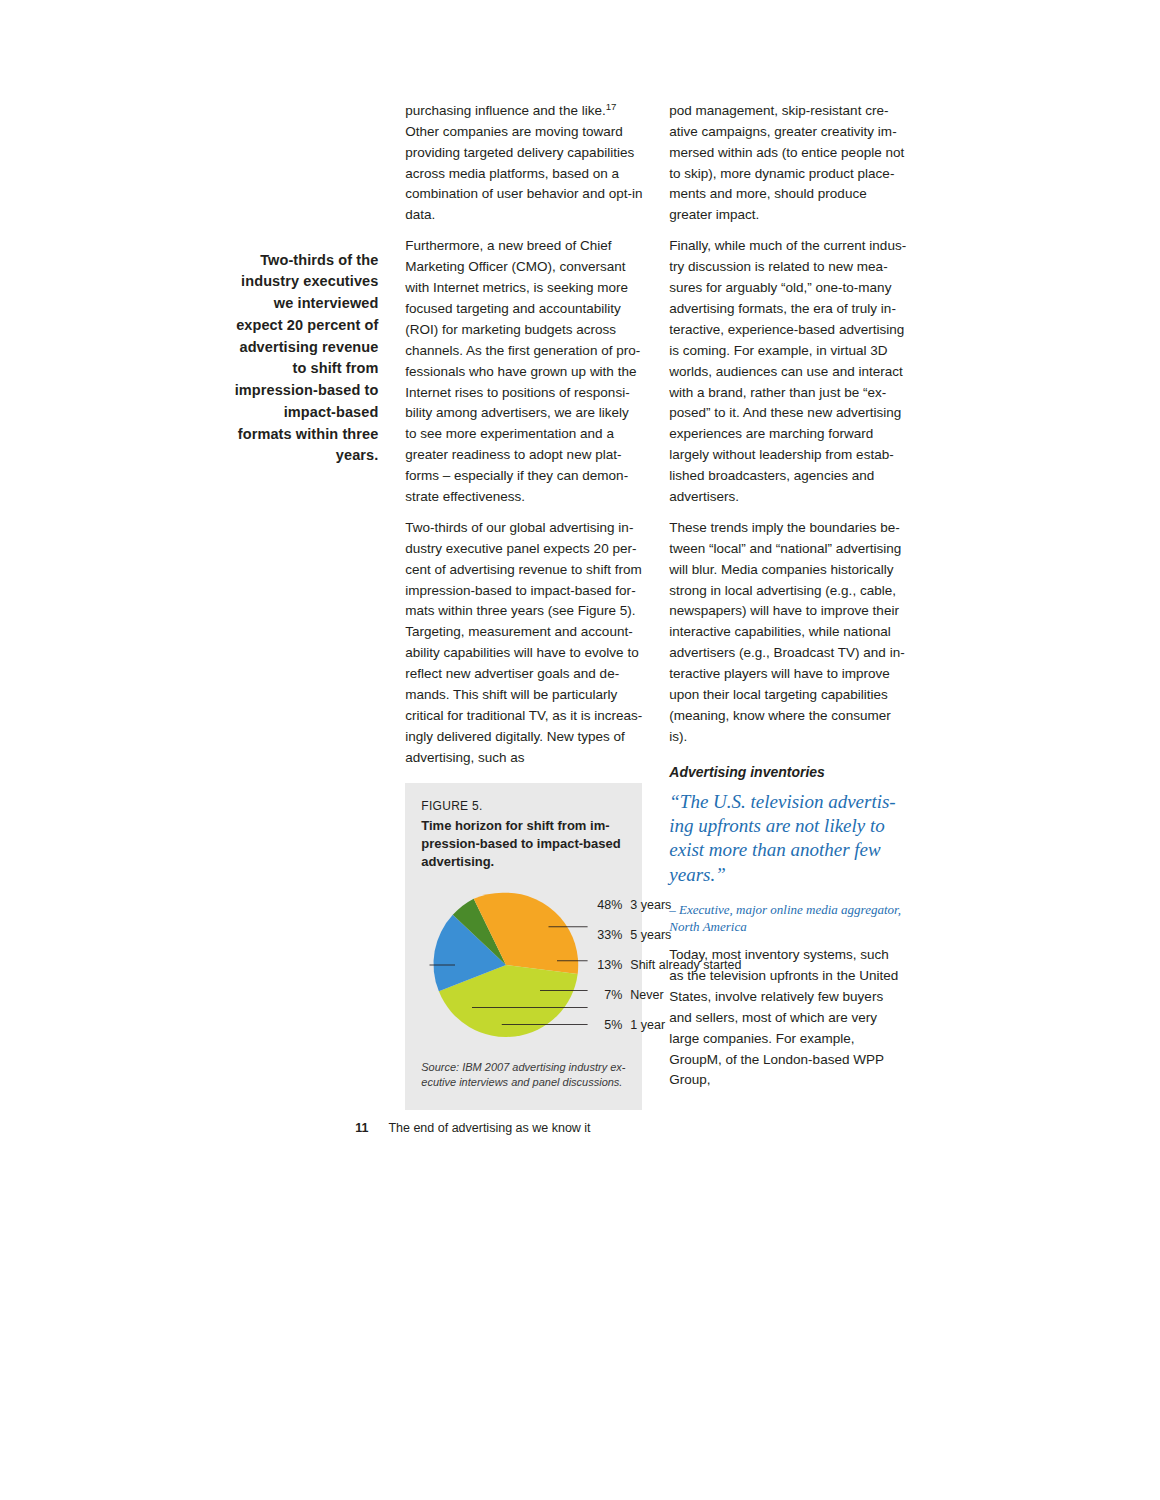Two-thirds of the industry executives we interviewed expect 20 percent of advertising revenue to shift from impression-based to impact-based formats within three years.
purchasing influence and the like.17 Other companies are moving toward providing targeted delivery capabilities across media platforms, based on a combination of user behavior and opt-in data.
Furthermore, a new breed of Chief Marketing Officer (CMO), conversant with Internet metrics, is seeking more focused targeting and accountability (ROI) for marketing budgets across channels. As the first generation of professionals who have grown up with the Internet rises to positions of responsibility among advertisers, we are likely to see more experimentation and a greater readiness to adopt new platforms – especially if they can demonstrate effectiveness.
Two-thirds of our global advertising industry executive panel expects 20 percent of advertising revenue to shift from impression-based to impact-based formats within three years (see Figure 5). Targeting, measurement and accountability capabilities will have to evolve to reflect new advertiser goals and demands. This shift will be particularly critical for traditional TV, as it is increasingly delivered digitally. New types of advertising, such as
FIGURE 5.
Time horizon for shift from impression-based to impact-based advertising.
| 48% | 3 years |
| 33% | 5 years |
| 13% | Shift already started |
| 7% | Never |
| 5% | 1 year |
Source: IBM 2007 advertising industry executive interviews and panel discussions.
pod management, skip-resistant creative campaigns, greater creativity immersed within ads (to entice people not to skip), more dynamic product placements and more, should produce greater impact.
Finally, while much of the current industry discussion is related to new measures for arguably “old,” one-to-many advertising formats, the era of truly interactive, experience-based advertising is coming. For example, in virtual 3D worlds, audiences can use and interact with a brand, rather than just be “exposed” to it. And these new advertising experiences are marching forward largely without leadership from established broadcasters, agencies and advertisers.
These trends imply the boundaries between “local” and “national” advertising will blur. Media companies historically strong in local advertising (e.g., cable, newspapers) will have to improve their interactive capabilities, while national advertisers (e.g., Broadcast TV) and interactive players will have to improve upon their local targeting capabilities (meaning, know where the consumer is).
Advertising inventories
“The U.S. television advertising upfronts are not likely to exist more than another few years.”
– Executive, major online media aggregator, North America
Today, most inventory systems, such as the television upfronts in the United States, involve relatively few buyers and sellers, most of which are very large companies. For example, GroupM, of the London-based WPP Group,
11
The end of advertising as we know it